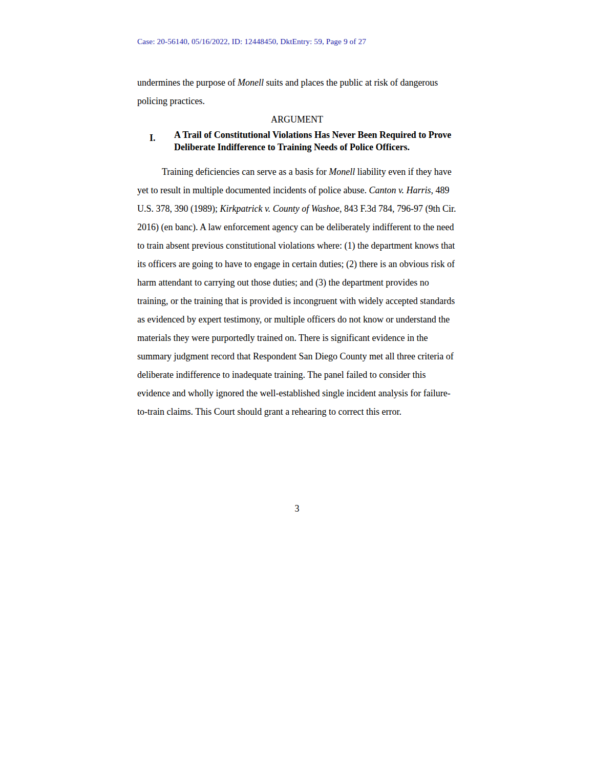Case: 20-56140, 05/16/2022, ID: 12448450, DktEntry: 59, Page 9 of 27
undermines the purpose of Monell suits and places the public at risk of dangerous policing practices.
ARGUMENT
I.
A Trail of Constitutional Violations Has Never Been Required to Prove Deliberate Indifference to Training Needs of Police Officers.
Training deficiencies can serve as a basis for Monell liability even if they have yet to result in multiple documented incidents of police abuse. Canton v. Harris, 489 U.S. 378, 390 (1989); Kirkpatrick v. County of Washoe, 843 F.3d 784, 796-97 (9th Cir. 2016) (en banc). A law enforcement agency can be deliberately indifferent to the need to train absent previous constitutional violations where: (1) the department knows that its officers are going to have to engage in certain duties; (2) there is an obvious risk of harm attendant to carrying out those duties; and (3) the department provides no training, or the training that is provided is incongruent with widely accepted standards as evidenced by expert testimony, or multiple officers do not know or understand the materials they were purportedly trained on. There is significant evidence in the summary judgment record that Respondent San Diego County met all three criteria of deliberate indifference to inadequate training. The panel failed to consider this evidence and wholly ignored the well-established single incident analysis for failure-to-train claims. This Court should grant a rehearing to correct this error.
3